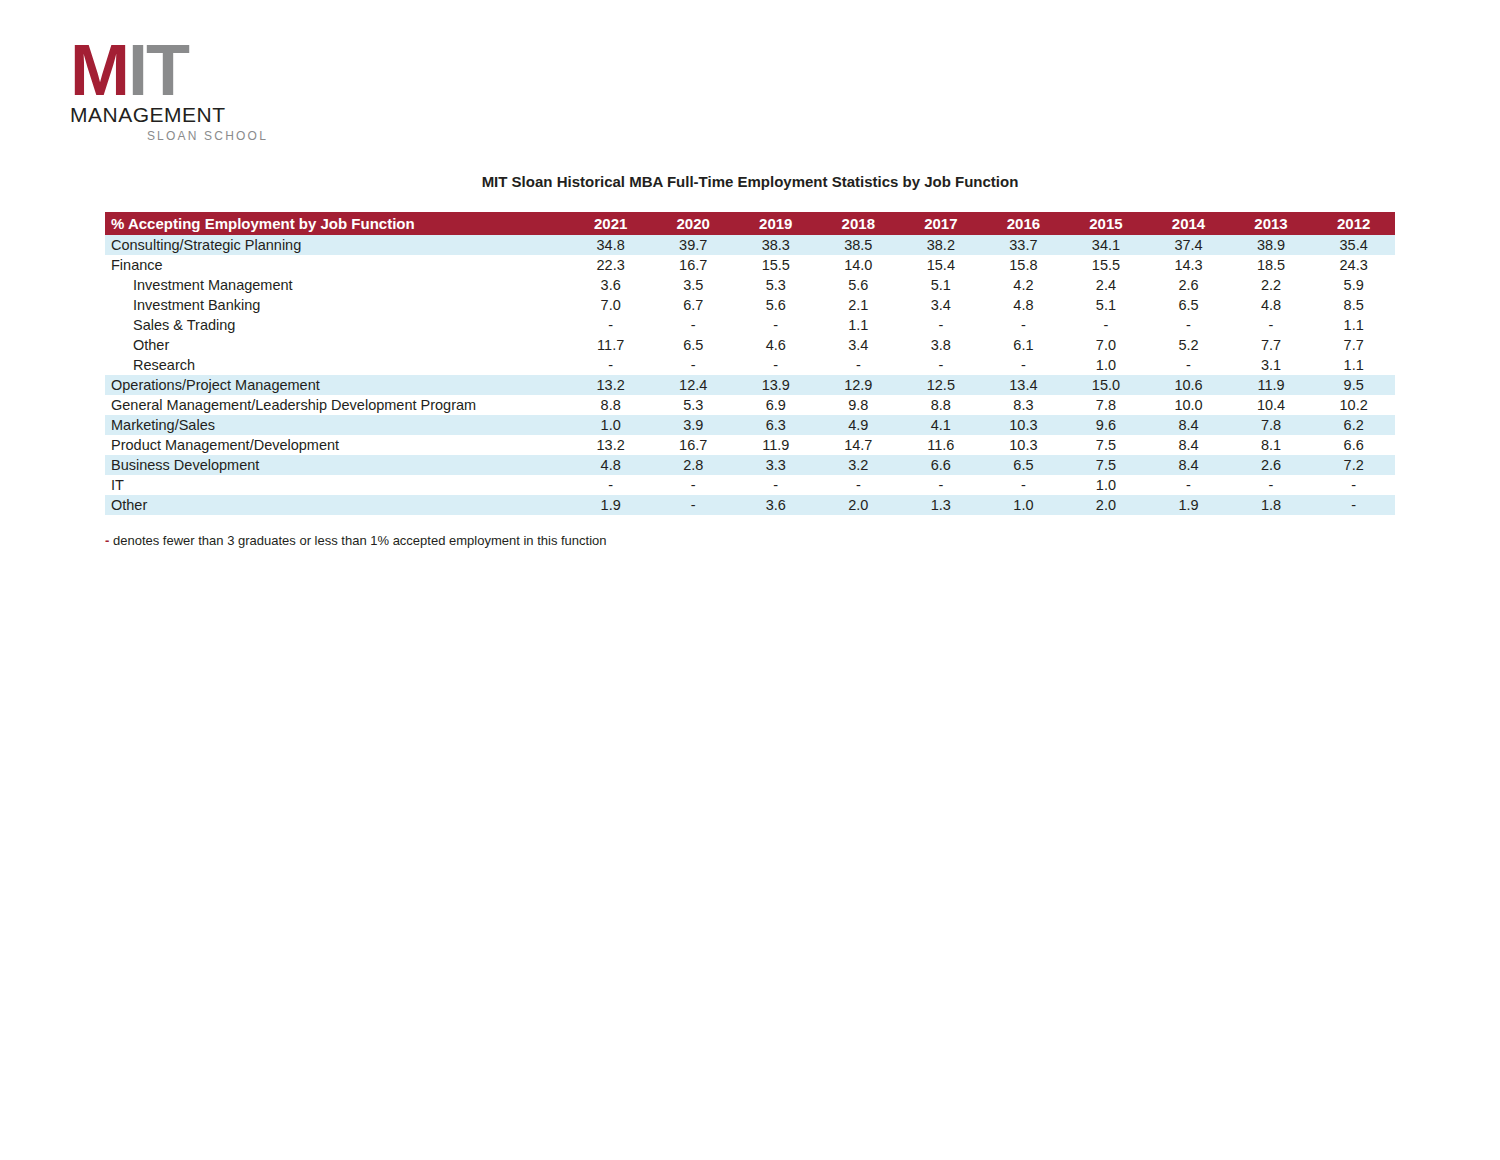MIT
MANAGEMENT
SLOAN SCHOOL
MIT Sloan Historical MBA Full-Time Employment Statistics by Job Function
| % Accepting Employment by Job Function | 2021 | 2020 | 2019 | 2018 | 2017 | 2016 | 2015 | 2014 | 2013 | 2012 |
| --- | --- | --- | --- | --- | --- | --- | --- | --- | --- | --- |
| Consulting/Strategic Planning | 34.8 | 39.7 | 38.3 | 38.5 | 38.2 | 33.7 | 34.1 | 37.4 | 38.9 | 35.4 |
| Finance | 22.3 | 16.7 | 15.5 | 14.0 | 15.4 | 15.8 | 15.5 | 14.3 | 18.5 | 24.3 |
| Investment Management | 3.6 | 3.5 | 5.3 | 5.6 | 5.1 | 4.2 | 2.4 | 2.6 | 2.2 | 5.9 |
| Investment Banking | 7.0 | 6.7 | 5.6 | 2.1 | 3.4 | 4.8 | 5.1 | 6.5 | 4.8 | 8.5 |
| Sales & Trading | - | - | - | 1.1 | - | - | - | - | - | 1.1 |
| Other | 11.7 | 6.5 | 4.6 | 3.4 | 3.8 | 6.1 | 7.0 | 5.2 | 7.7 | 7.7 |
| Research | - | - | - | - | - | - | 1.0 | - | 3.1 | 1.1 |
| Operations/Project Management | 13.2 | 12.4 | 13.9 | 12.9 | 12.5 | 13.4 | 15.0 | 10.6 | 11.9 | 9.5 |
| General Management/Leadership Development Program | 8.8 | 5.3 | 6.9 | 9.8 | 8.8 | 8.3 | 7.8 | 10.0 | 10.4 | 10.2 |
| Marketing/Sales | 1.0 | 3.9 | 6.3 | 4.9 | 4.1 | 10.3 | 9.6 | 8.4 | 7.8 | 6.2 |
| Product Management/Development | 13.2 | 16.7 | 11.9 | 14.7 | 11.6 | 10.3 | 7.5 | 8.4 | 8.1 | 6.6 |
| Business Development | 4.8 | 2.8 | 3.3 | 3.2 | 6.6 | 6.5 | 7.5 | 8.4 | 2.6 | 7.2 |
| IT | - | - | - | - | - | - | 1.0 | - | - | - |
| Other | 1.9 | - | 3.6 | 2.0 | 1.3 | 1.0 | 2.0 | 1.9 | 1.8 | - |
- denotes fewer than 3 graduates or less than 1% accepted employment in this function